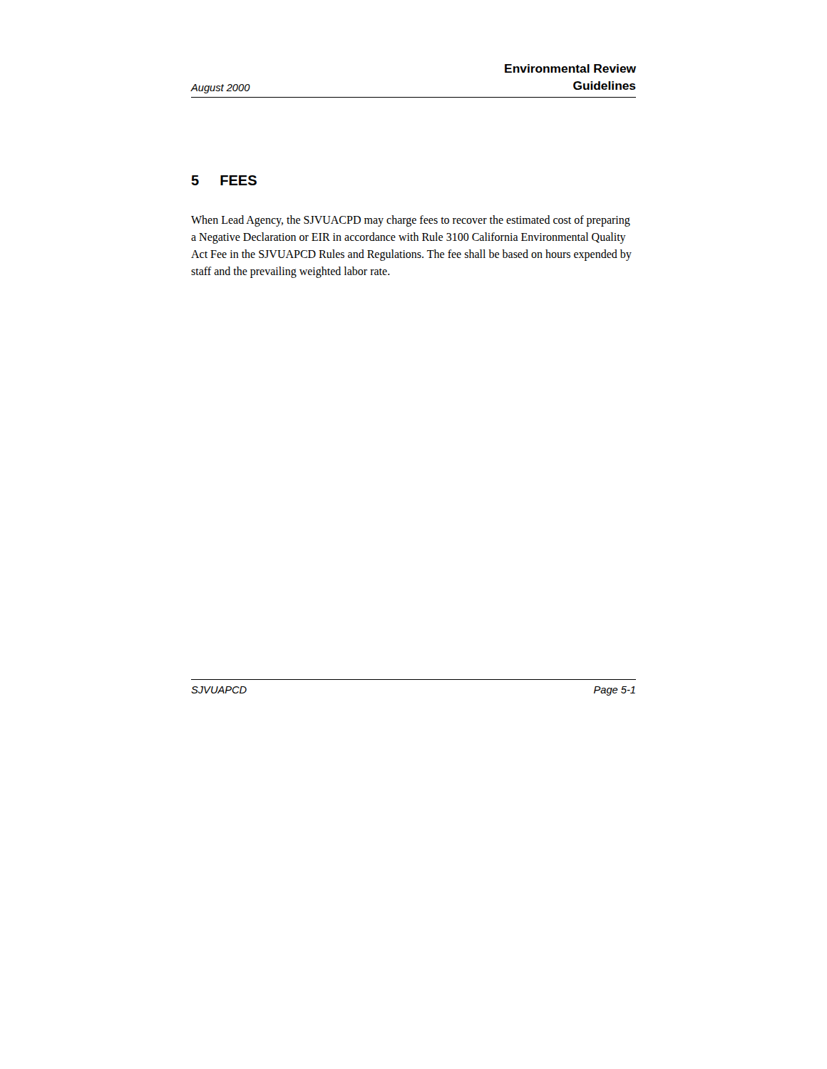Environmental Review
August 2000 Guidelines
5 FEES
When Lead Agency, the SJVUACPD may charge fees to recover the estimated cost of preparing a Negative Declaration or EIR in accordance with Rule 3100 California Environmental Quality Act Fee in the SJVUAPCD Rules and Regulations. The fee shall be based on hours expended by staff and the prevailing weighted labor rate.
SJVUAPCD Page 5-1